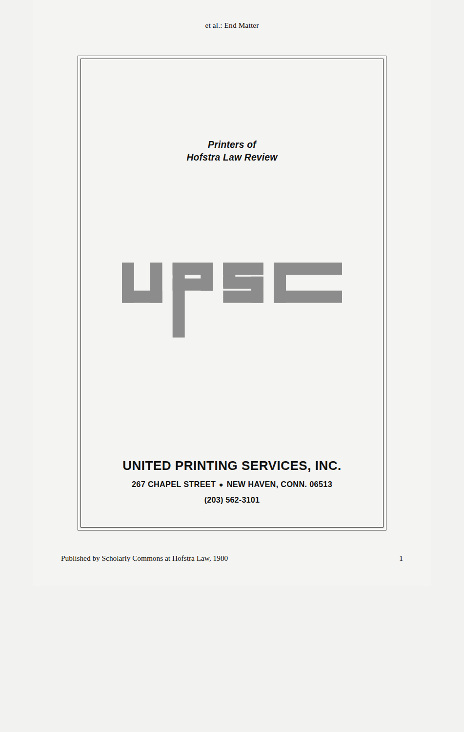et al.: End Matter
Printers of
Hofstra Law Review
UPSI — United Printing Services, Inc. logo
UNITED PRINTING SERVICES, INC.
267 CHAPEL STREET ● NEW HAVEN, CONN. 06513
(203) 562-3101
Published by Scholarly Commons at Hofstra Law, 1980
1